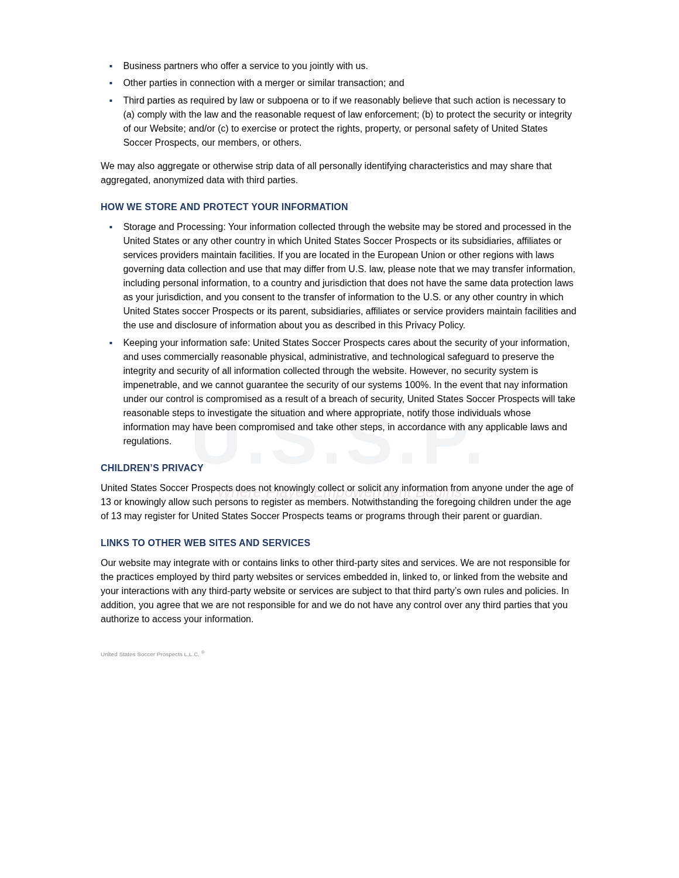U.S.S.P.
Where Player Empowerment Begins
Business partners who offer a service to you jointly with us.
Other parties in connection with a merger or similar transaction; and
Third parties as required by law or subpoena or to if we reasonably believe that such action is necessary to (a) comply with the law and the reasonable request of law enforcement; (b) to protect the security or integrity of our Website; and/or (c) to exercise or protect the rights, property, or personal safety of United States Soccer Prospects, our members, or others.
We may also aggregate or otherwise strip data of all personally identifying characteristics and may share that aggregated, anonymized data with third parties.
How We Store and Protect Your Information
Storage and Processing: Your information collected through the website may be stored and processed in the United States or any other country in which United States Soccer Prospects or its subsidiaries, affiliates or services providers maintain facilities. If you are located in the European Union or other regions with laws governing data collection and use that may differ from U.S. law, please note that we may transfer information, including personal information, to a country and jurisdiction that does not have the same data protection laws as your jurisdiction, and you consent to the transfer of information to the U.S. or any other country in which United States soccer Prospects or its parent, subsidiaries, affiliates or service providers maintain facilities and the use and disclosure of information about you as described in this Privacy Policy.
Keeping your information safe: United States Soccer Prospects cares about the security of your information, and uses commercially reasonable physical, administrative, and technological safeguard to preserve the integrity and security of all information collected through the website. However, no security system is impenetrable, and we cannot guarantee the security of our systems 100%. In the event that nay information under our control is compromised as a result of a breach of security, United States Soccer Prospects will take reasonable steps to investigate the situation and where appropriate, notify those individuals whose information may have been compromised and take other steps, in accordance with any applicable laws and regulations.
Children’s Privacy
United States Soccer Prospects does not knowingly collect or solicit any information from anyone under the age of 13 or knowingly allow such persons to register as members. Notwithstanding the foregoing children under the age of 13 may register for United States Soccer Prospects teams or programs through their parent or guardian.
Links to Other Web Sites and Services
Our website may integrate with or contains links to other third-party sites and services. We are not responsible for the practices employed by third party websites or services embedded in, linked to, or linked from the website and your interactions with any third-party website or services are subject to that third party’s own rules and policies. In addition, you agree that we are not responsible for and we do not have any control over any third parties that you authorize to access your information.
United States Soccer Prospects L.L.C. ®